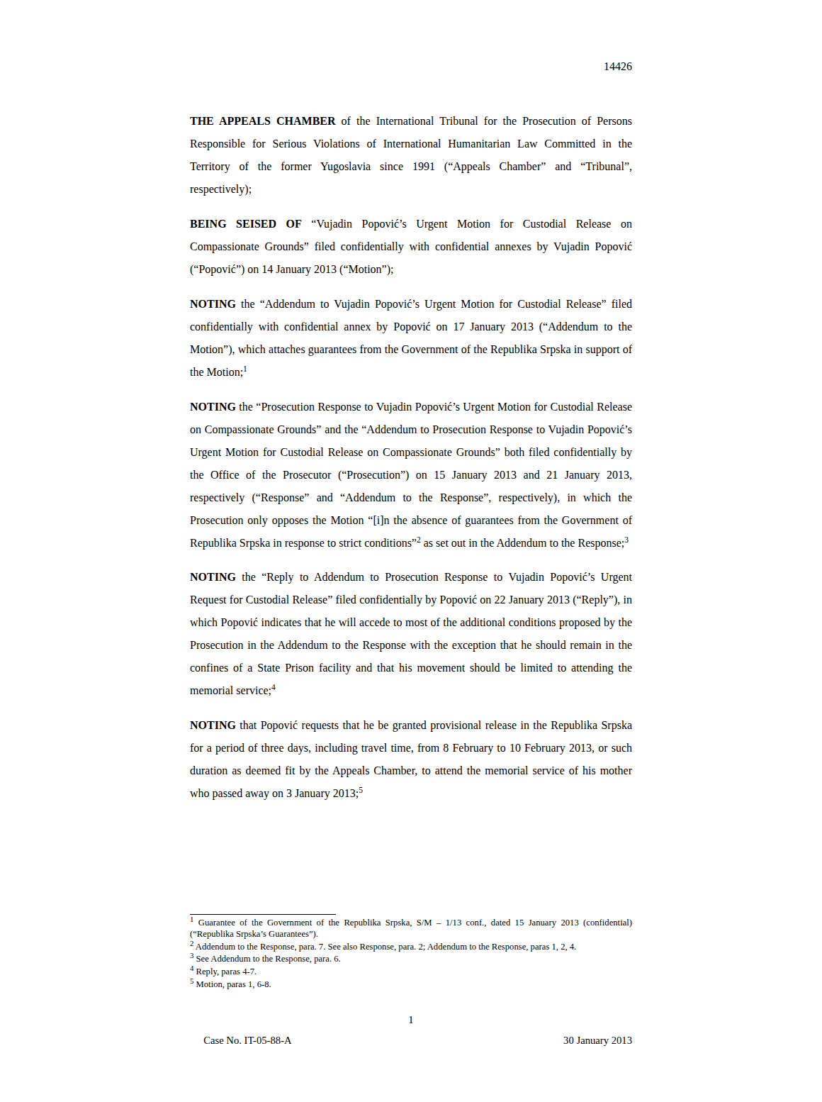14426
THE APPEALS CHAMBER of the International Tribunal for the Prosecution of Persons Responsible for Serious Violations of International Humanitarian Law Committed in the Territory of the former Yugoslavia since 1991 (“Appeals Chamber” and “Tribunal”, respectively);
BEING SEISED OF “Vujadin Popović’s Urgent Motion for Custodial Release on Compassionate Grounds” filed confidentially with confidential annexes by Vujadin Popović (“Popović”) on 14 January 2013 (“Motion”);
NOTING the “Addendum to Vujadin Popović’s Urgent Motion for Custodial Release” filed confidentially with confidential annex by Popović on 17 January 2013 (“Addendum to the Motion”), which attaches guarantees from the Government of the Republika Srpska in support of the Motion;1
NOTING the “Prosecution Response to Vujadin Popović’s Urgent Motion for Custodial Release on Compassionate Grounds” and the “Addendum to Prosecution Response to Vujadin Popović’s Urgent Motion for Custodial Release on Compassionate Grounds” both filed confidentially by the Office of the Prosecutor (“Prosecution”) on 15 January 2013 and 21 January 2013, respectively (“Response” and “Addendum to the Response”, respectively), in which the Prosecution only opposes the Motion “[i]n the absence of guarantees from the Government of Republika Srpska in response to strict conditions”2 as set out in the Addendum to the Response;3
NOTING the “Reply to Addendum to Prosecution Response to Vujadin Popović’s Urgent Request for Custodial Release” filed confidentially by Popović on 22 January 2013 (“Reply”), in which Popović indicates that he will accede to most of the additional conditions proposed by the Prosecution in the Addendum to the Response with the exception that he should remain in the confines of a State Prison facility and that his movement should be limited to attending the memorial service;4
NOTING that Popović requests that he be granted provisional release in the Republika Srpska for a period of three days, including travel time, from 8 February to 10 February 2013, or such duration as deemed fit by the Appeals Chamber, to attend the memorial service of his mother who passed away on 3 January 2013;5
1 Guarantee of the Government of the Republika Srpska, S/M – 1/13 conf., dated 15 January 2013 (confidential) (“Republika Srpska’s Guarantees”).
2 Addendum to the Response, para. 7. See also Response, para. 2; Addendum to the Response, paras 1, 2, 4.
3 See Addendum to the Response, para. 6.
4 Reply, paras 4-7.
5 Motion, paras 1, 6-8.
1
Case No. IT-05-88-A
30 January 2013